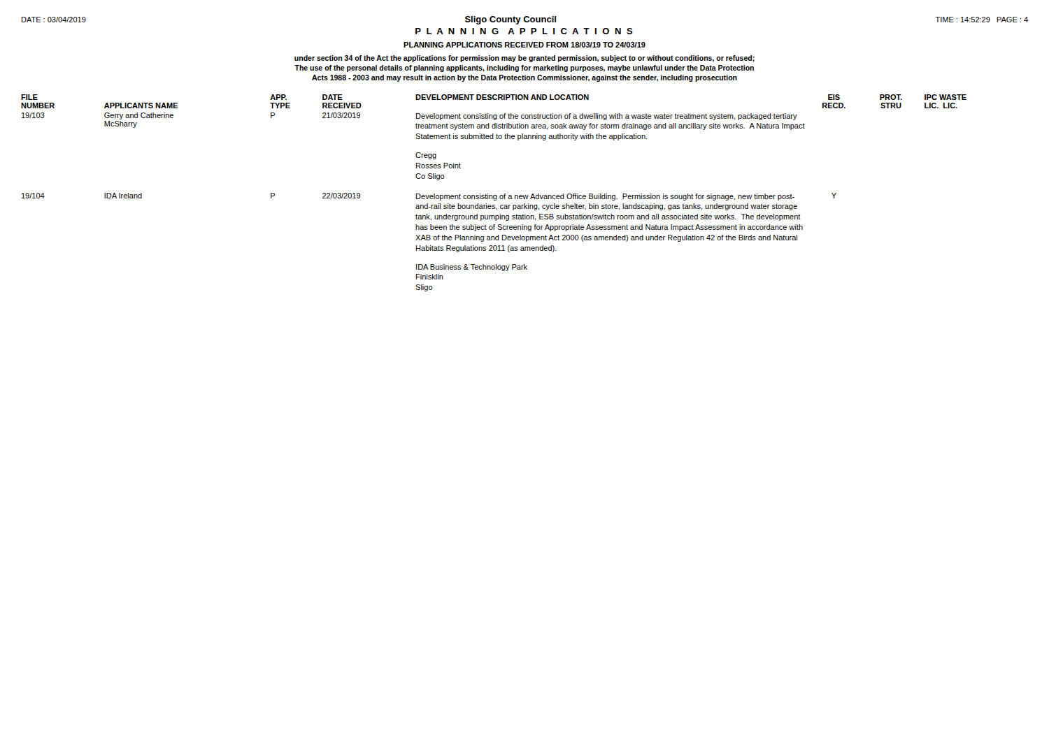DATE : 03/04/2019
Sligo County Council
TIME : 14:52:29 PAGE : 4
P L A N N I N G A P P L I C A T I O N S
PLANNING APPLICATIONS RECEIVED FROM 18/03/19 TO 24/03/19
under section 34 of the Act the applications for permission may be granted permission, subject to or without conditions, or refused;
The use of the personal details of planning applicants, including for marketing purposes, maybe unlawful under the Data Protection
Acts 1988 - 2003 and may result in action by the Data Protection Commissioner, against the sender, including prosecution
| FILE NUMBER | APPLICANTS NAME | APP. TYPE | DATE RECEIVED | DEVELOPMENT DESCRIPTION AND LOCATION | EIS RECD. | PROT. STRU | IPC WASTE LIC. LIC. |
| --- | --- | --- | --- | --- | --- | --- | --- |
| 19/103 | Gerry and Catherine McSharry | P | 21/03/2019 | Development consisting of the construction of a dwelling with a waste water treatment system, packaged tertiary treatment system and distribution area, soak away for storm drainage and all ancillary site works. A Natura Impact Statement is submitted to the planning authority with the application. Cregg Rosses Point Co Sligo | | | |
| 19/104 | IDA Ireland | P | 22/03/2019 | Development consisting of a new Advanced Office Building. Permission is sought for signage, new timber post-and-rail site boundaries, car parking, cycle shelter, bin store, landscaping, gas tanks, underground water storage tank, underground pumping station, ESB substation/switch room and all associated site works. The development has been the subject of Screening for Appropriate Assessment and Natura Impact Assessment in accordance with XAB of the Planning and Development Act 2000 (as amended) and under Regulation 42 of the Birds and Natural Habitats Regulations 2011 (as amended). IDA Business & Technology Park Finisklin Sligo | Y | | |